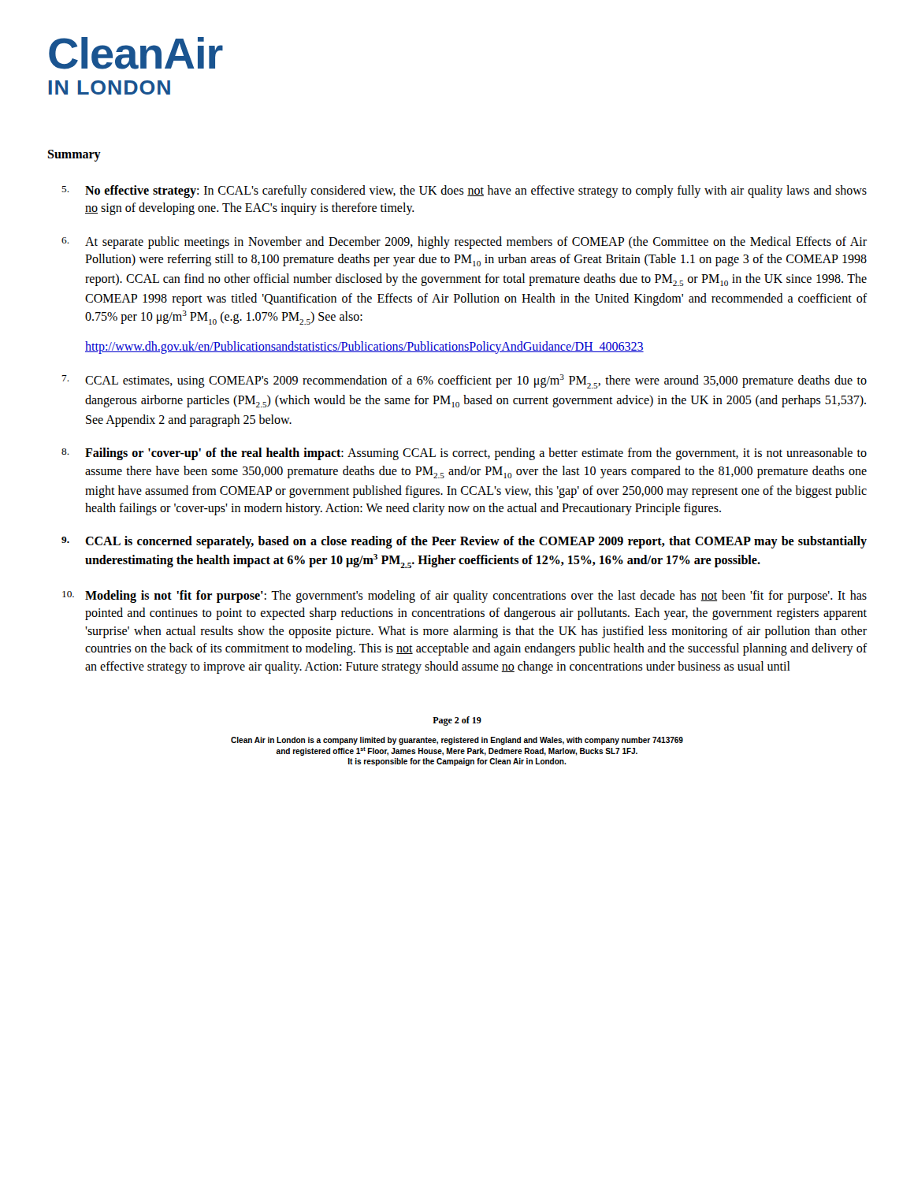CleanAir
IN LONDON
Summary
No effective strategy: In CCAL's carefully considered view, the UK does not have an effective strategy to comply fully with air quality laws and shows no sign of developing one. The EAC's inquiry is therefore timely.
At separate public meetings in November and December 2009, highly respected members of COMEAP (the Committee on the Medical Effects of Air Pollution) were referring still to 8,100 premature deaths per year due to PM10 in urban areas of Great Britain (Table 1.1 on page 3 of the COMEAP 1998 report). CCAL can find no other official number disclosed by the government for total premature deaths due to PM2.5 or PM10 in the UK since 1998. The COMEAP 1998 report was titled 'Quantification of the Effects of Air Pollution on Health in the United Kingdom' and recommended a coefficient of 0.75% per 10 μg/m3 PM10 (e.g. 1.07% PM2.5) See also:
http://www.dh.gov.uk/en/Publicationsandstatistics/Publications/PublicationsPolicyAndGuidance/DH_4006323
CCAL estimates, using COMEAP's 2009 recommendation of a 6% coefficient per 10 μg/m3 PM2.5, there were around 35,000 premature deaths due to dangerous airborne particles (PM2.5) (which would be the same for PM10 based on current government advice) in the UK in 2005 (and perhaps 51,537). See Appendix 2 and paragraph 25 below.
Failings or 'cover-up' of the real health impact: Assuming CCAL is correct, pending a better estimate from the government, it is not unreasonable to assume there have been some 350,000 premature deaths due to PM2.5 and/or PM10 over the last 10 years compared to the 81,000 premature deaths one might have assumed from COMEAP or government published figures. In CCAL's view, this 'gap' of over 250,000 may represent one of the biggest public health failings or 'cover-ups' in modern history. Action: We need clarity now on the actual and Precautionary Principle figures.
CCAL is concerned separately, based on a close reading of the Peer Review of the COMEAP 2009 report, that COMEAP may be substantially underestimating the health impact at 6% per 10 μg/m3 PM2.5. Higher coefficients of 12%, 15%, 16% and/or 17% are possible.
Modeling is not 'fit for purpose': The government's modeling of air quality concentrations over the last decade has not been 'fit for purpose'. It has pointed and continues to point to expected sharp reductions in concentrations of dangerous air pollutants. Each year, the government registers apparent 'surprise' when actual results show the opposite picture. What is more alarming is that the UK has justified less monitoring of air pollution than other countries on the back of its commitment to modeling. This is not acceptable and again endangers public health and the successful planning and delivery of an effective strategy to improve air quality. Action: Future strategy should assume no change in concentrations under business as usual until
Page 2 of 19
Clean Air in London is a company limited by guarantee, registered in England and Wales, with company number 7413769
and registered office 1st Floor, James House, Mere Park, Dedmere Road, Marlow, Bucks SL7 1FJ.
It is responsible for the Campaign for Clean Air in London.